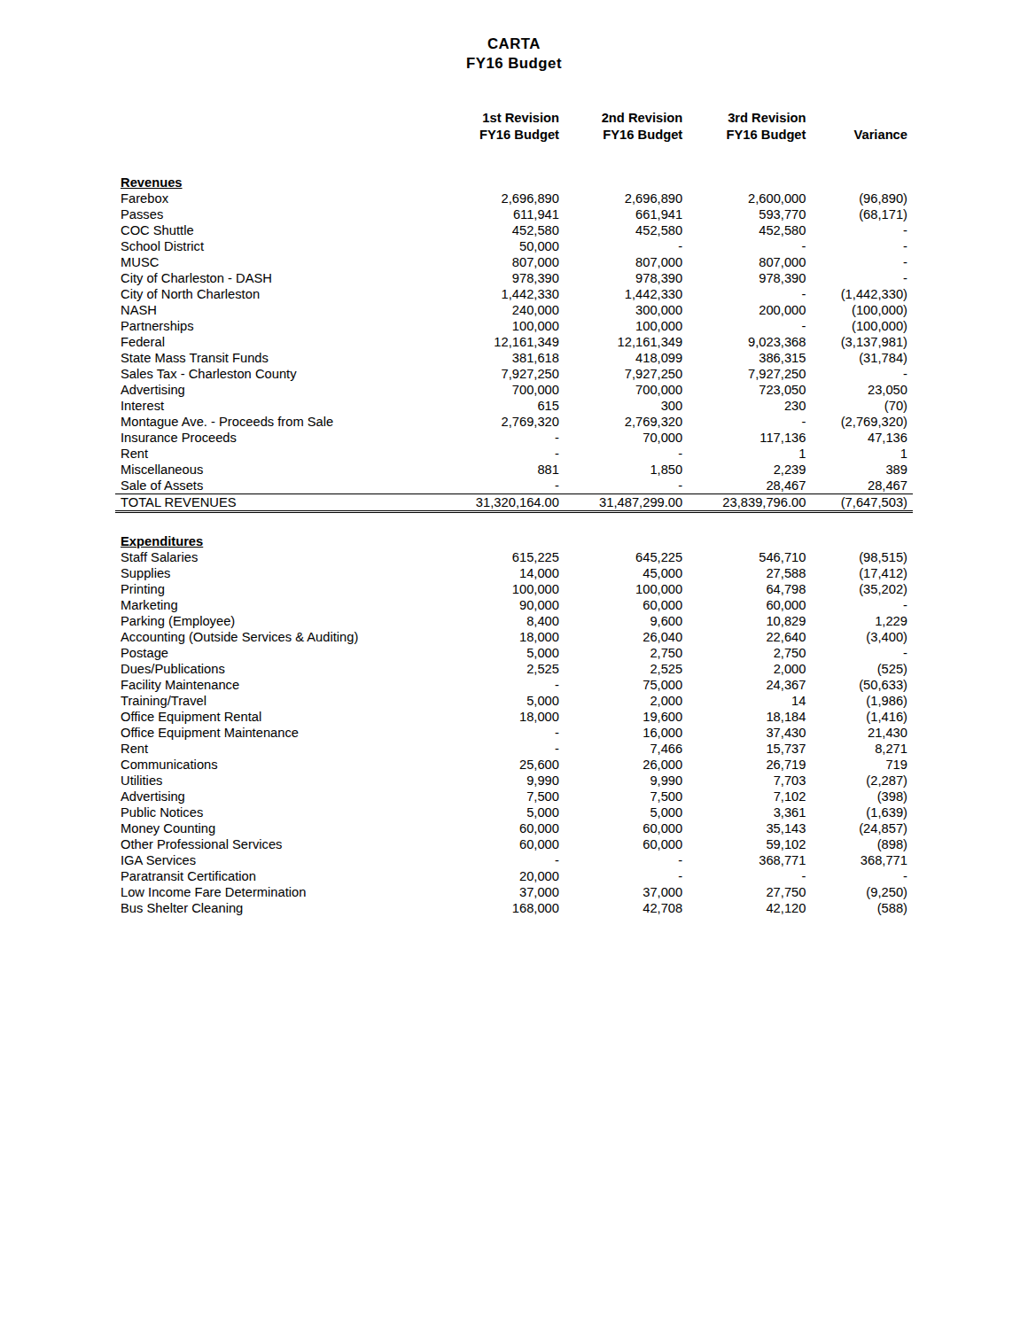CARTA
FY16 Budget
| | 1st Revision FY16 Budget | 2nd Revision FY16 Budget | 3rd Revision FY16 Budget | Variance |
| --- | --- | --- | --- | --- |
| Revenues |
| Farebox | 2,696,890 | 2,696,890 | 2,600,000 | (96,890) |
| Passes | 611,941 | 661,941 | 593,770 | (68,171) |
| COC Shuttle | 452,580 | 452,580 | 452,580 | - |
| School District | 50,000 | - | - | - |
| MUSC | 807,000 | 807,000 | 807,000 | - |
| City of Charleston - DASH | 978,390 | 978,390 | 978,390 | - |
| City of North Charleston | 1,442,330 | 1,442,330 | - | (1,442,330) |
| NASH | 240,000 | 300,000 | 200,000 | (100,000) |
| Partnerships | 100,000 | 100,000 | - | (100,000) |
| Federal | 12,161,349 | 12,161,349 | 9,023,368 | (3,137,981) |
| State Mass Transit Funds | 381,618 | 418,099 | 386,315 | (31,784) |
| Sales Tax - Charleston County | 7,927,250 | 7,927,250 | 7,927,250 | - |
| Advertising | 700,000 | 700,000 | 723,050 | 23,050 |
| Interest | 615 | 300 | 230 | (70) |
| Montague Ave. - Proceeds from Sale | 2,769,320 | 2,769,320 | - | (2,769,320) |
| Insurance Proceeds | - | 70,000 | 117,136 | 47,136 |
| Rent | - | - | 1 | 1 |
| Miscellaneous | 881 | 1,850 | 2,239 | 389 |
| Sale of Assets | - | - | 28,467 | 28,467 |
| TOTAL REVENUES | 31,320,164.00 | 31,487,299.00 | 23,839,796.00 | (7,647,503) |
| Expenditures |
| Staff Salaries | 615,225 | 645,225 | 546,710 | (98,515) |
| Supplies | 14,000 | 45,000 | 27,588 | (17,412) |
| Printing | 100,000 | 100,000 | 64,798 | (35,202) |
| Marketing | 90,000 | 60,000 | 60,000 | - |
| Parking (Employee) | 8,400 | 9,600 | 10,829 | 1,229 |
| Accounting (Outside Services & Auditing) | 18,000 | 26,040 | 22,640 | (3,400) |
| Postage | 5,000 | 2,750 | 2,750 | - |
| Dues/Publications | 2,525 | 2,525 | 2,000 | (525) |
| Facility Maintenance | - | 75,000 | 24,367 | (50,633) |
| Training/Travel | 5,000 | 2,000 | 14 | (1,986) |
| Office Equipment Rental | 18,000 | 19,600 | 18,184 | (1,416) |
| Office Equipment Maintenance | - | 16,000 | 37,430 | 21,430 |
| Rent | - | 7,466 | 15,737 | 8,271 |
| Communications | 25,600 | 26,000 | 26,719 | 719 |
| Utilities | 9,990 | 9,990 | 7,703 | (2,287) |
| Advertising | 7,500 | 7,500 | 7,102 | (398) |
| Public Notices | 5,000 | 5,000 | 3,361 | (1,639) |
| Money Counting | 60,000 | 60,000 | 35,143 | (24,857) |
| Other Professional Services | 60,000 | 60,000 | 59,102 | (898) |
| IGA Services | - | - | 368,771 | 368,771 |
| Paratransit Certification | 20,000 | - | - | - |
| Low Income Fare Determination | 37,000 | 37,000 | 27,750 | (9,250) |
| Bus Shelter Cleaning | 168,000 | 42,708 | 42,120 | (588) |